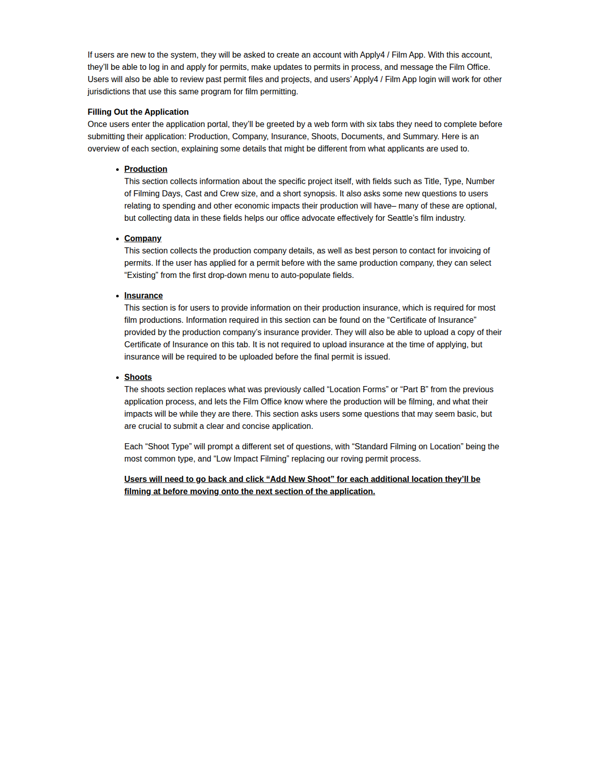If users are new to the system, they will be asked to create an account with Apply4 / Film App. With this account, they’ll be able to log in and apply for permits, make updates to permits in process, and message the Film Office. Users will also be able to review past permit files and projects, and users’ Apply4 / Film App login will work for other jurisdictions that use this same program for film permitting.
Filling Out the Application
Once users enter the application portal, they’ll be greeted by a web form with six tabs they need to complete before submitting their application: Production, Company, Insurance, Shoots, Documents, and Summary. Here is an overview of each section, explaining some details that might be different from what applicants are used to.
Production
This section collects information about the specific project itself, with fields such as Title, Type, Number of Filming Days, Cast and Crew size, and a short synopsis. It also asks some new questions to users relating to spending and other economic impacts their production will have– many of these are optional, but collecting data in these fields helps our office advocate effectively for Seattle’s film industry.
Company
This section collects the production company details, as well as best person to contact for invoicing of permits. If the user has applied for a permit before with the same production company, they can select “Existing” from the first drop-down menu to auto-populate fields.
Insurance
This section is for users to provide information on their production insurance, which is required for most film productions. Information required in this section can be found on the “Certificate of Insurance” provided by the production company’s insurance provider. They will also be able to upload a copy of their Certificate of Insurance on this tab. It is not required to upload insurance at the time of applying, but insurance will be required to be uploaded before the final permit is issued.
Shoots
The shoots section replaces what was previously called “Location Forms” or “Part B” from the previous application process, and lets the Film Office know where the production will be filming, and what their impacts will be while they are there. This section asks users some questions that may seem basic, but are crucial to submit a clear and concise application.
Each “Shoot Type” will prompt a different set of questions, with “Standard Filming on Location” being the most common type, and “Low Impact Filming” replacing our roving permit process.
Users will need to go back and click “Add New Shoot” for each additional location they’ll be filming at before moving onto the next section of the application.